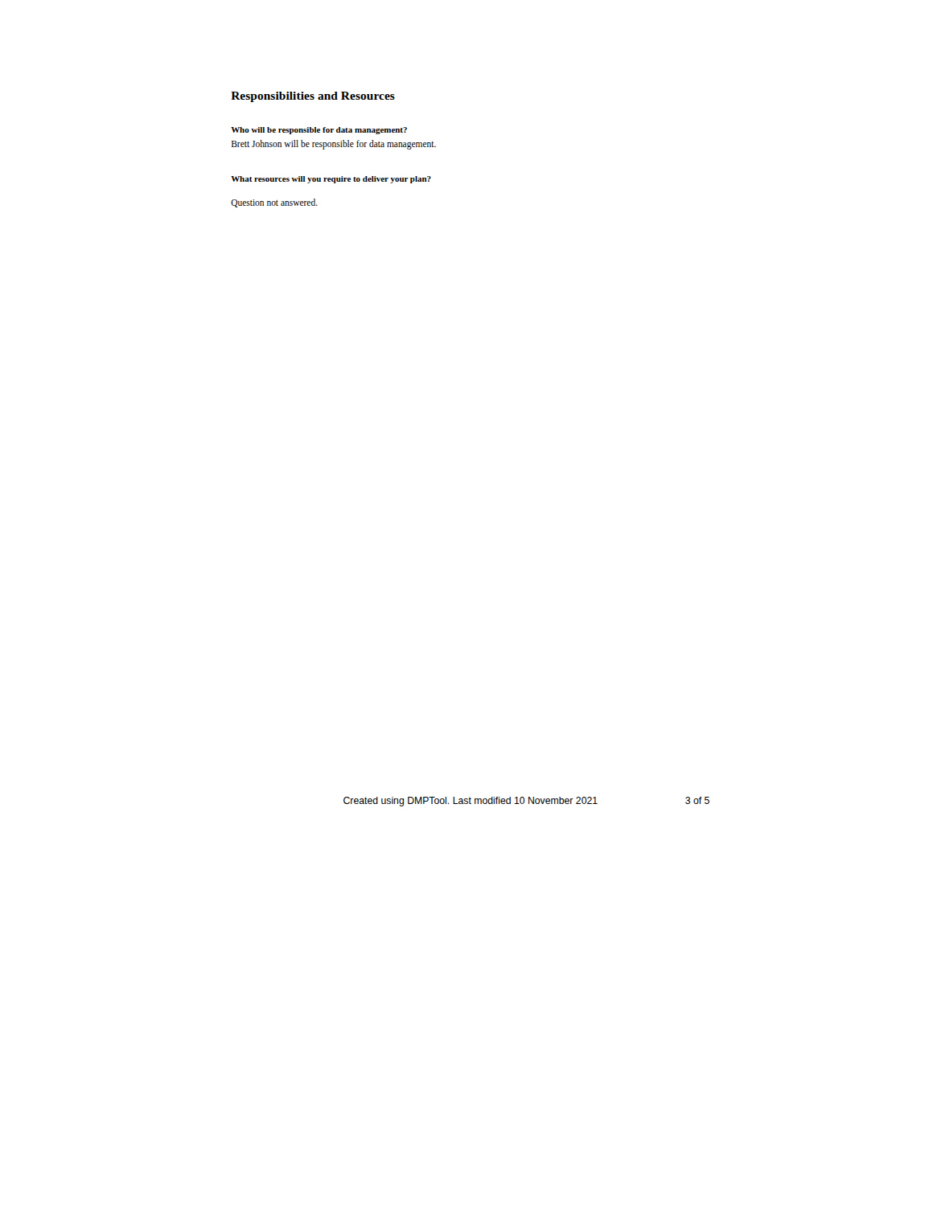Responsibilities and Resources
Who will be responsible for data management?
Brett Johnson will be responsible for data management.
What resources will you require to deliver your plan?
Question not answered.
Created using DMPTool. Last modified 10 November 2021 3 of 5